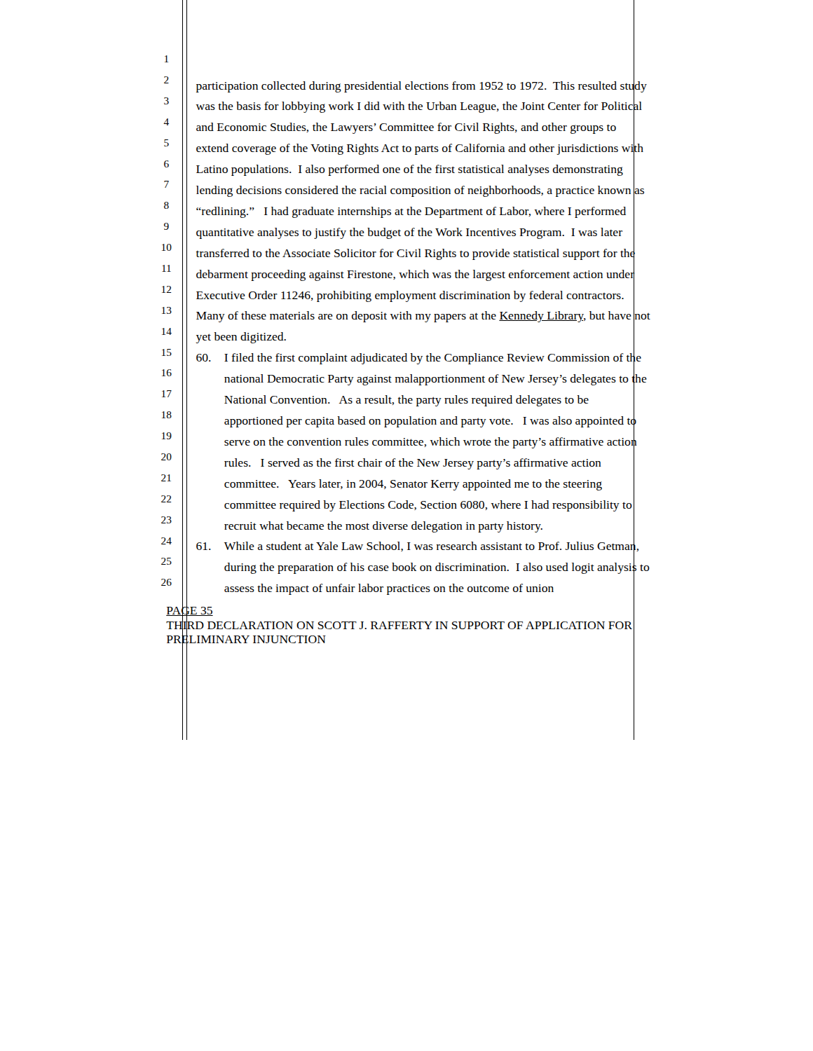1
2
3
4
5
6
7
8
9
10
11
12
13
14
15
16
17
18
19
20
21
22
23
24
25
26
participation collected during presidential elections from 1952 to 1972. This resulted study was the basis for lobbying work I did with the Urban League, the Joint Center for Political and Economic Studies, the Lawyers’ Committee for Civil Rights, and other groups to extend coverage of the Voting Rights Act to parts of California and other jurisdictions with Latino populations. I also performed one of the first statistical analyses demonstrating lending decisions considered the racial composition of neighborhoods, a practice known as “redlining.” I had graduate internships at the Department of Labor, where I performed quantitative analyses to justify the budget of the Work Incentives Program. I was later transferred to the Associate Solicitor for Civil Rights to provide statistical support for the debarment proceeding against Firestone, which was the largest enforcement action under Executive Order 11246, prohibiting employment discrimination by federal contractors. Many of these materials are on deposit with my papers at the Kennedy Library, but have not yet been digitized.
60. I filed the first complaint adjudicated by the Compliance Review Commission of the national Democratic Party against malapportionment of New Jersey’s delegates to the National Convention. As a result, the party rules required delegates to be apportioned per capita based on population and party vote. I was also appointed to serve on the convention rules committee, which wrote the party’s affirmative action rules. I served as the first chair of the New Jersey party’s affirmative action committee. Years later, in 2004, Senator Kerry appointed me to the steering committee required by Elections Code, Section 6080, where I had responsibility to recruit what became the most diverse delegation in party history.
61. While a student at Yale Law School, I was research assistant to Prof. Julius Getman, during the preparation of his case book on discrimination. I also used logit analysis to assess the impact of unfair labor practices on the outcome of union
PAGE 35 THIRD DECLARATION ON SCOTT J. RAFFERTY IN SUPPORT OF APPLICATION FOR PRELIMINARY INJUNCTION